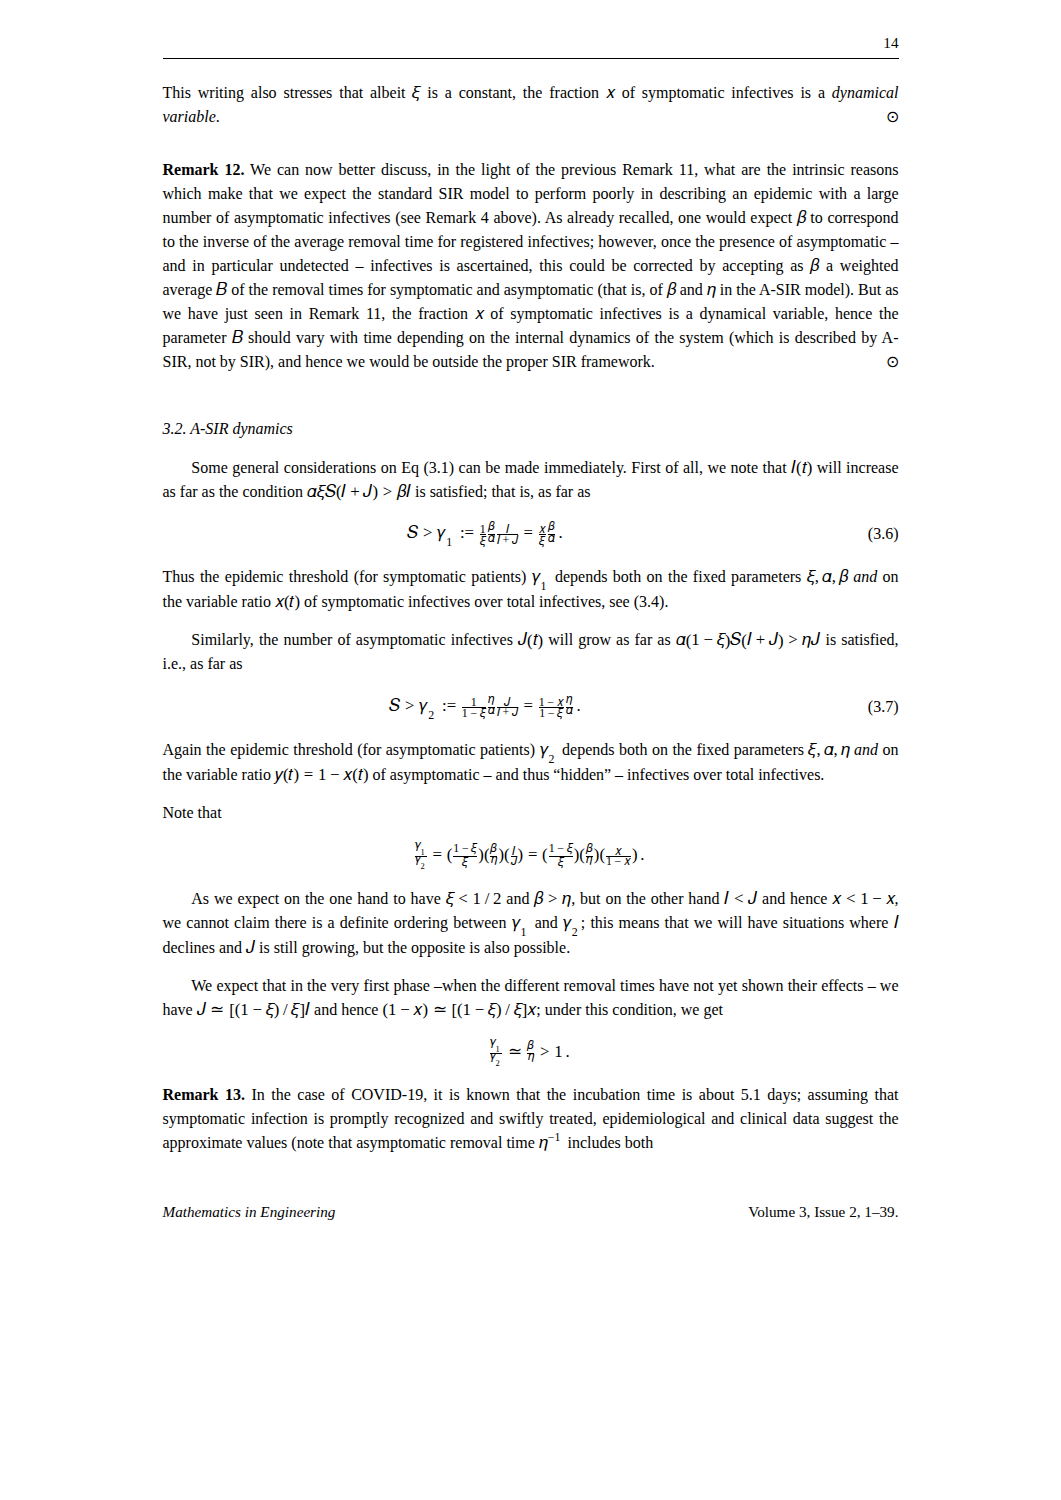14
This writing also stresses that albeit ξ is a constant, the fraction x of symptomatic infectives is a dynamical variable. ⊙
Remark 12. We can now better discuss, in the light of the previous Remark 11, what are the intrinsic reasons which make that we expect the standard SIR model to perform poorly in describing an epidemic with a large number of asymptomatic infectives (see Remark 4 above). As already recalled, one would expect β to correspond to the inverse of the average removal time for registered infectives; however, once the presence of asymptomatic – and in particular undetected – infectives is ascertained, this could be corrected by accepting as β a weighted average B of the removal times for symptomatic and asymptomatic (that is, of β and η in the A-SIR model). But as we have just seen in Remark 11, the fraction x of symptomatic infectives is a dynamical variable, hence the parameter B should vary with time depending on the internal dynamics of the system (which is described by A-SIR, not by SIR), and hence we would be outside the proper SIR framework. ⊙
3.2. A-SIR dynamics
Some general considerations on Eq (3.1) can be made immediately. First of all, we note that I(t) will increase as far as the condition αξS(I+J)>βI is satisfied; that is, as far as
S>γ1:= 1ξ βα II+J = xξ βα .
(3.6)
Thus the epidemic threshold (for symptomatic patients) γ1 depends both on the fixed parameters ξ,α,β and on the variable ratio x(t) of symptomatic infectives over total infectives, see (3.4).
Similarly, the number of asymptomatic infectives J(t) will grow as far as α(1−ξ)S(I+J)>ηJ is satisfied, i.e., as far as
S>γ2:= 11−ξ ηα JI+J = 1−x1−ξ ηα .
(3.7)
Again the epidemic threshold (for asymptomatic patients) γ2 depends both on the fixed parameters ξ,α,η and on the variable ratio y(t)=1−x(t) of asymptomatic – and thus “hidden” – infectives over total infectives.
Note that
γ1γ2 = (1−ξξ) (βη) (IJ) = (1−ξξ) (βη) (x1−x) .
As we expect on the one hand to have ξ<1/2 and β>η, but on the other hand I<J and hence x<1−x, we cannot claim there is a definite ordering between γ1 and γ2; this means that we will have situations where I declines and J is still growing, but the opposite is also possible.
We expect that in the very first phase –when the different removal times have not yet shown their effects – we have J≃[(1−ξ)/ξ]I and hence (1−x)≃[(1−ξ)/ξ]x; under this condition, we get
γ1γ2 ≃ βη >1.
Remark 13. In the case of COVID-19, it is known that the incubation time is about 5.1 days; assuming that symptomatic infection is promptly recognized and swiftly treated, epidemiological and clinical data suggest the approximate values (note that asymptomatic removal time η−1 includes both
Mathematics in Engineering
Volume 3, Issue 2, 1–39.